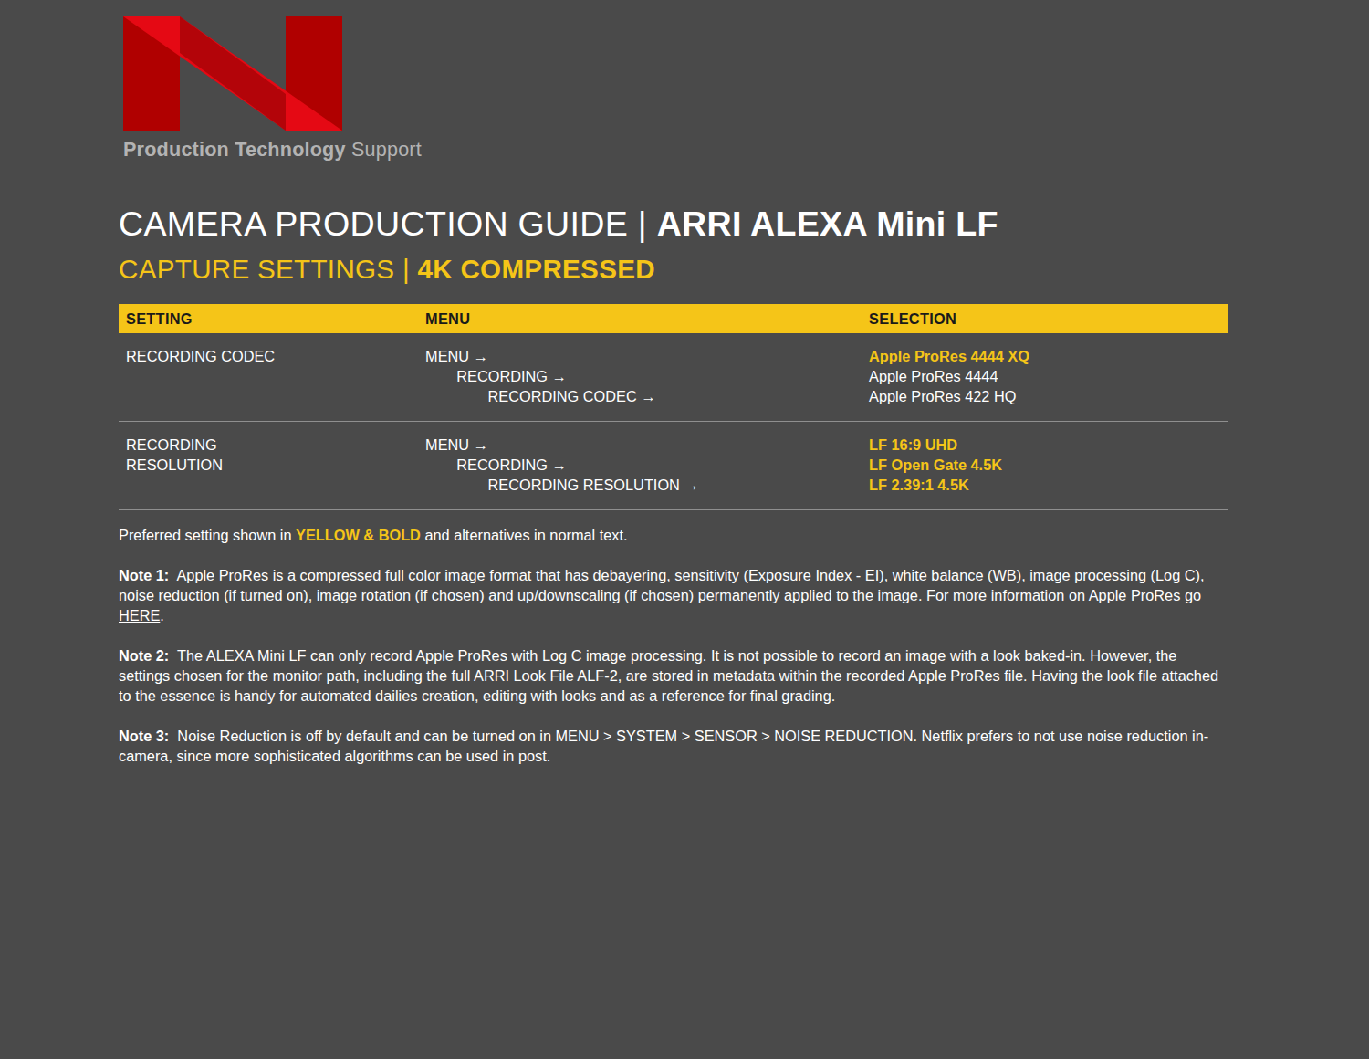Production Technology Support
CAMERA PRODUCTION GUIDE | ARRI ALEXA Mini LF
CAPTURE SETTINGS | 4K COMPRESSED
| SETTING | MENU | SELECTION |
| --- | --- | --- |
| RECORDING CODEC | MENU → RECORDING → RECORDING CODEC → | Apple ProRes 4444 XQ Apple ProRes 4444 Apple ProRes 422 HQ |
| RECORDING RESOLUTION | MENU → RECORDING → RECORDING RESOLUTION → | LF 16:9 UHD LF Open Gate 4.5K LF 2.39:1 4.5K |
Preferred setting shown in YELLOW & BOLD and alternatives in normal text.
Note 1: Apple ProRes is a compressed full color image format that has debayering, sensitivity (Exposure Index - EI), white balance (WB), image processing (Log C), noise reduction (if turned on), image rotation (if chosen) and up/downscaling (if chosen) permanently applied to the image. For more information on Apple ProRes go HERE.
Note 2: The ALEXA Mini LF can only record Apple ProRes with Log C image processing. It is not possible to record an image with a look baked-in. However, the settings chosen for the monitor path, including the full ARRI Look File ALF-2, are stored in metadata within the recorded Apple ProRes file. Having the look file attached to the essence is handy for automated dailies creation, editing with looks and as a reference for final grading.
Note 3: Noise Reduction is off by default and can be turned on in MENU > SYSTEM > SENSOR > NOISE REDUCTION. Netflix prefers to not use noise reduction in-camera, since more sophisticated algorithms can be used in post.